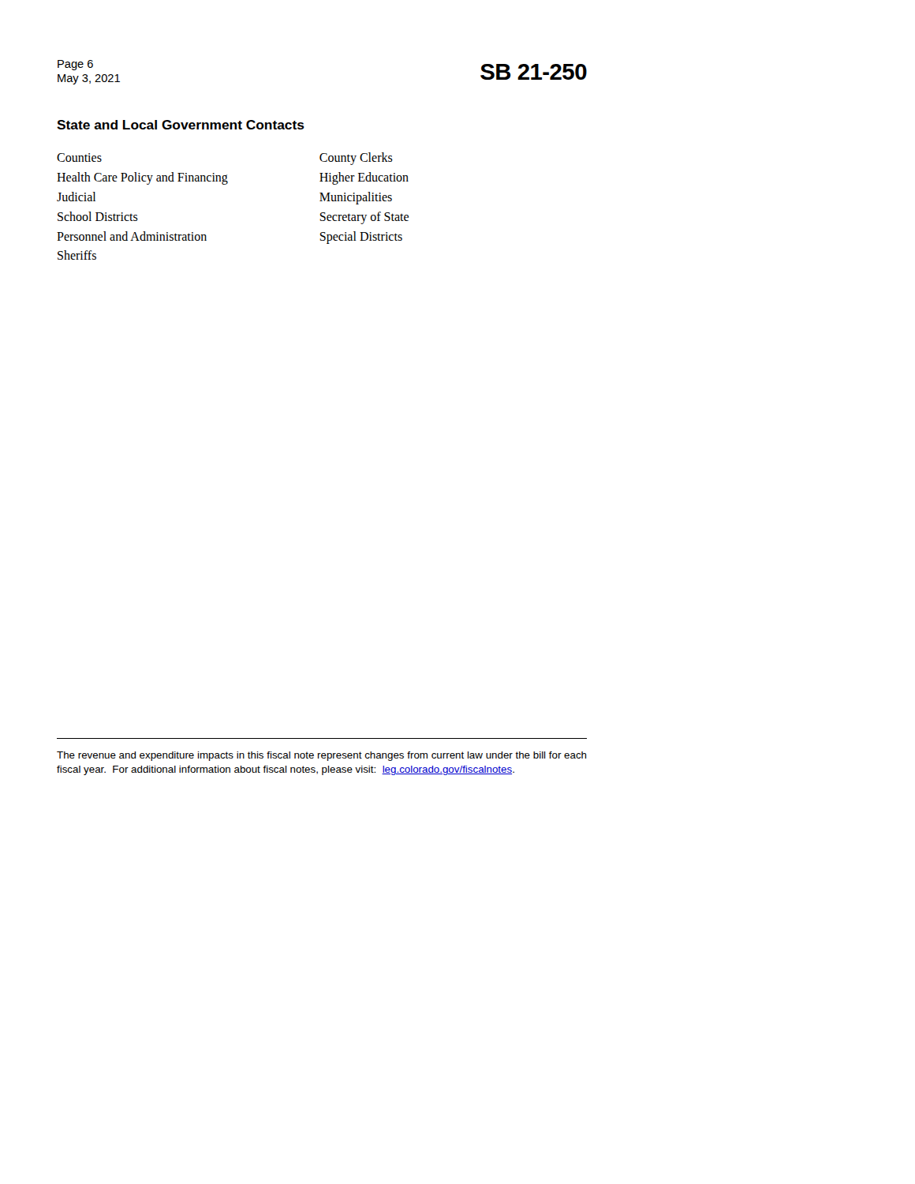Page 6
May 3, 2021
SB 21-250
State and Local Government Contacts
Counties
County Clerks
Health Care Policy and Financing
Higher Education
Judicial
Municipalities
School Districts
Secretary of State
Personnel and Administration
Special Districts
Sheriffs
The revenue and expenditure impacts in this fiscal note represent changes from current law under the bill for each fiscal year. For additional information about fiscal notes, please visit: leg.colorado.gov/fiscalnotes.